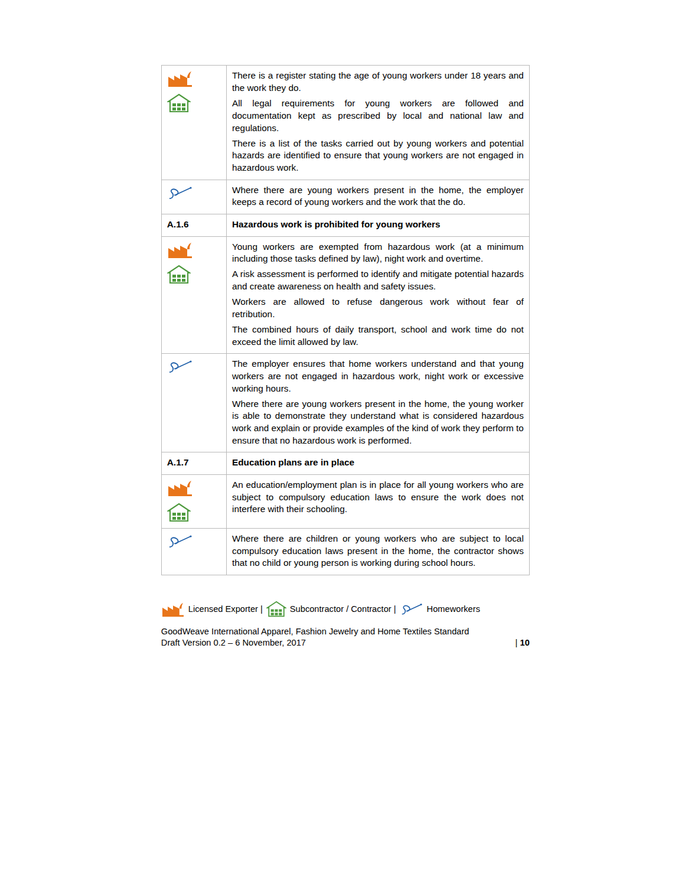| | There is a register stating the age of young workers under 18 years and the work they do. All legal requirements for young workers are followed and documentation kept as prescribed by local and national law and regulations. There is a list of the tasks carried out by young workers and potential hazards are identified to ensure that young workers are not engaged in hazardous work. |
| | Where there are young workers present in the home, the employer keeps a record of young workers and the work that the do. |
| A.1.6 | Hazardous work is prohibited for young workers |
| | Young workers are exempted from hazardous work (at a minimum including those tasks defined by law), night work and overtime. A risk assessment is performed to identify and mitigate potential hazards and create awareness on health and safety issues. Workers are allowed to refuse dangerous work without fear of retribution. The combined hours of daily transport, school and work time do not exceed the limit allowed by law. |
| | The employer ensures that home workers understand and that young workers are not engaged in hazardous work, night work or excessive working hours. Where there are young workers present in the home, the young worker is able to demonstrate they understand what is considered hazardous work and explain or provide examples of the kind of work they perform to ensure that no hazardous work is performed. |
| A.1.7 | Education plans are in place |
| | An education/employment plan is in place for all young workers who are subject to compulsory education laws to ensure the work does not interfere with their schooling. |
| | Where there are children or young workers who are subject to local compulsory education laws present in the home, the contractor shows that no child or young person is working during school hours. |
Licensed Exporter | Subcontractor / Contractor | Homeworkers
GoodWeave International Apparel, Fashion Jewelry and Home Textiles Standard
Draft Version 0.2 – 6 November, 2017 | 10